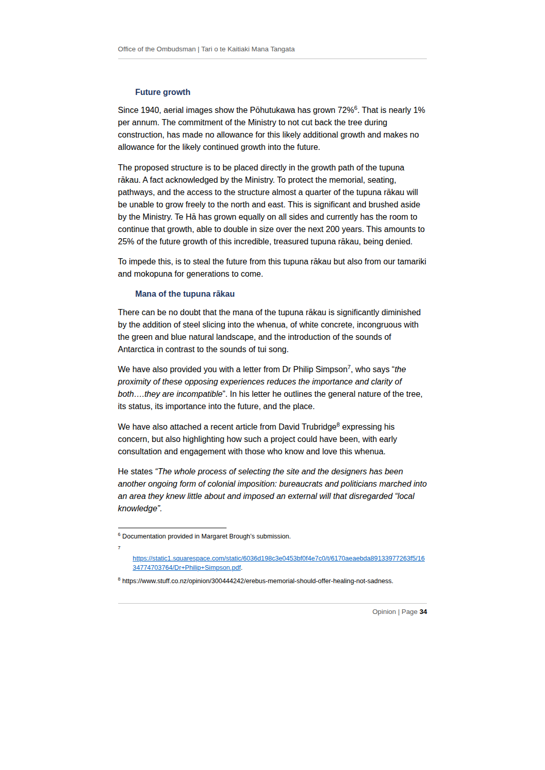Office of the Ombudsman | Tari o te Kaitiaki Mana Tangata
Future growth
Since 1940, aerial images show the Pōhutukawa has grown 72%6. That is nearly 1% per annum. The commitment of the Ministry to not cut back the tree during construction, has made no allowance for this likely additional growth and makes no allowance for the likely continued growth into the future.
The proposed structure is to be placed directly in the growth path of the tupuna rākau. A fact acknowledged by the Ministry. To protect the memorial, seating, pathways, and the access to the structure almost a quarter of the tupuna rākau will be unable to grow freely to the north and east. This is significant and brushed aside by the Ministry. Te Hā has grown equally on all sides and currently has the room to continue that growth, able to double in size over the next 200 years. This amounts to 25% of the future growth of this incredible, treasured tupuna rākau, being denied.
To impede this, is to steal the future from this tupuna rākau but also from our tamariki and mokopuna for generations to come.
Mana of the tupuna rākau
There can be no doubt that the mana of the tupuna rākau is significantly diminished by the addition of steel slicing into the whenua, of white concrete, incongruous with the green and blue natural landscape, and the introduction of the sounds of Antarctica in contrast to the sounds of tui song.
We have also provided you with a letter from Dr Philip Simpson7, who says “the proximity of these opposing experiences reduces the importance and clarity of both….they are incompatible”. In his letter he outlines the general nature of the tree, its status, its importance into the future, and the place.
We have also attached a recent article from David Trubridge8 expressing his concern, but also highlighting how such a project could have been, with early consultation and engagement with those who know and love this whenua.
He states “The whole process of selecting the site and the designers has been another ongoing form of colonial imposition: bureaucrats and politicians marched into an area they knew little about and imposed an external will that disregarded “local knowledge”.
6 Documentation provided in Margaret Brough’s submission.
7
https://static1.squarespace.com/static/6036d198c3e0453bf0f4e7c0/t/6170aeaebda89133977263f5/1634774703764/Dr+Philip+Simpson.pdf.
8 https://www.stuff.co.nz/opinion/300444242/erebus-memorial-should-offer-healing-not-sadness.
Opinion | Page 34